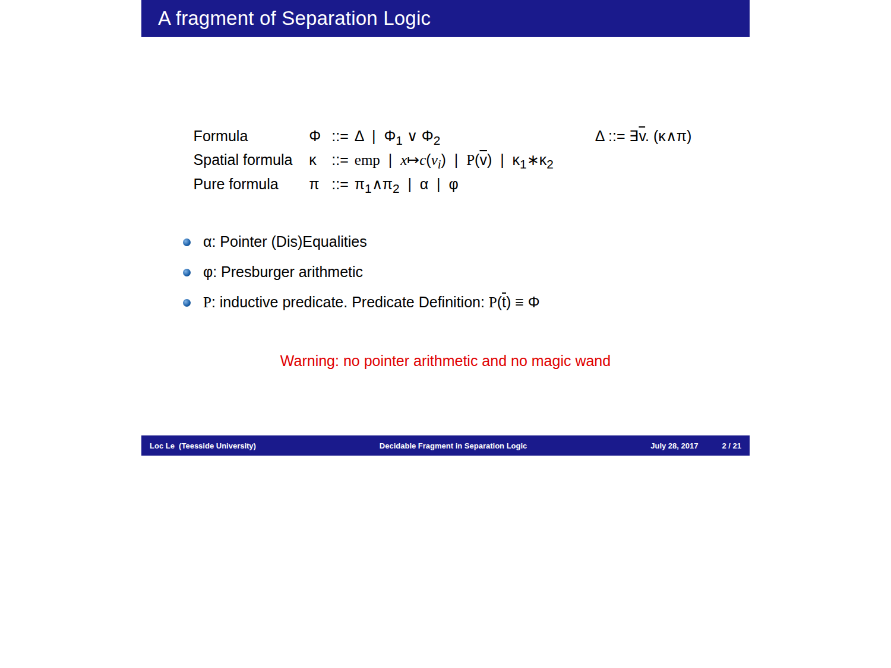A fragment of Separation Logic
| Formula | Φ | ::= | Δ / Φ 1 ∨ Φ 2 | Δ ::= ∃ v . (κ∧π) |
| Spatial formula | κ | ::= | emp / x ↦ c ( v i ) / P ( v ) / κ 1 ∗κ 2 | |
| Pure formula | π | ::= | π 1 ∧π 2 / α / φ | |
α: Pointer (Dis)Equalities
φ: Presburger arithmetic
P: inductive predicate. Predicate Definition: P(t) ≡ Φ
Warning: no pointer arithmetic and no magic wand
Loc Le (Teesside University)
Decidable Fragment in Separation Logic
July 28, 20172 / 21